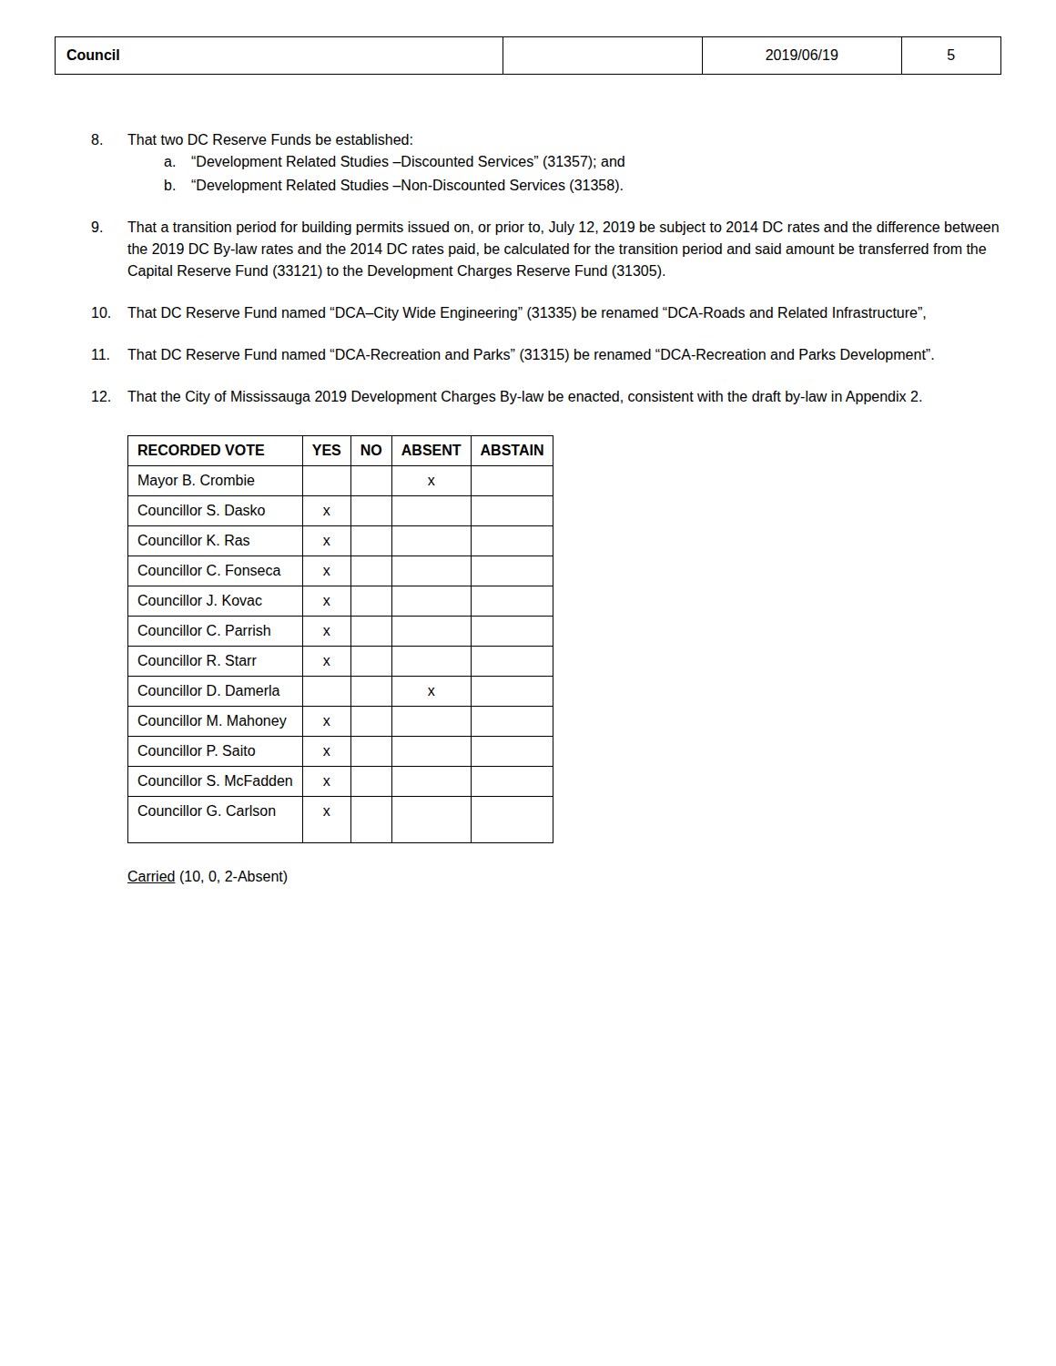| Council | | 2019/06/19 | 5 |
8. That two DC Reserve Funds be established:
a.“Development Related Studies –Discounted Services” (31357); and
b.“Development Related Studies –Non-Discounted Services (31358).
9. That a transition period for building permits issued on, or prior to, July 12, 2019 be subject to 2014 DC rates and the difference between the 2019 DC By-law rates and the 2014 DC rates paid, be calculated for the transition period and said amount be transferred from the Capital Reserve Fund (33121) to the Development Charges Reserve Fund (31305).
10. That DC Reserve Fund named “DCA–City Wide Engineering” (31335) be renamed “DCA-Roads and Related Infrastructure”,
11. That DC Reserve Fund named “DCA-Recreation and Parks” (31315) be renamed “DCA-Recreation and Parks Development”.
12. That the City of Mississauga 2019 Development Charges By-law be enacted, consistent with the draft by-law in Appendix 2.
| RECORDED VOTE | YES | NO | ABSENT | ABSTAIN |
| --- | --- | --- | --- | --- |
| Mayor B. Crombie | | | x | |
| Councillor S. Dasko | x | | | |
| Councillor K. Ras | x | | | |
| Councillor C. Fonseca | x | | | |
| Councillor J. Kovac | x | | | |
| Councillor C. Parrish | x | | | |
| Councillor R. Starr | x | | | |
| Councillor D. Damerla | | | x | |
| Councillor M. Mahoney | x | | | |
| Councillor P. Saito | x | | | |
| Councillor S. McFadden | x | | | |
| Councillor G. Carlson | x | | | |
Carried (10, 0, 2-Absent)